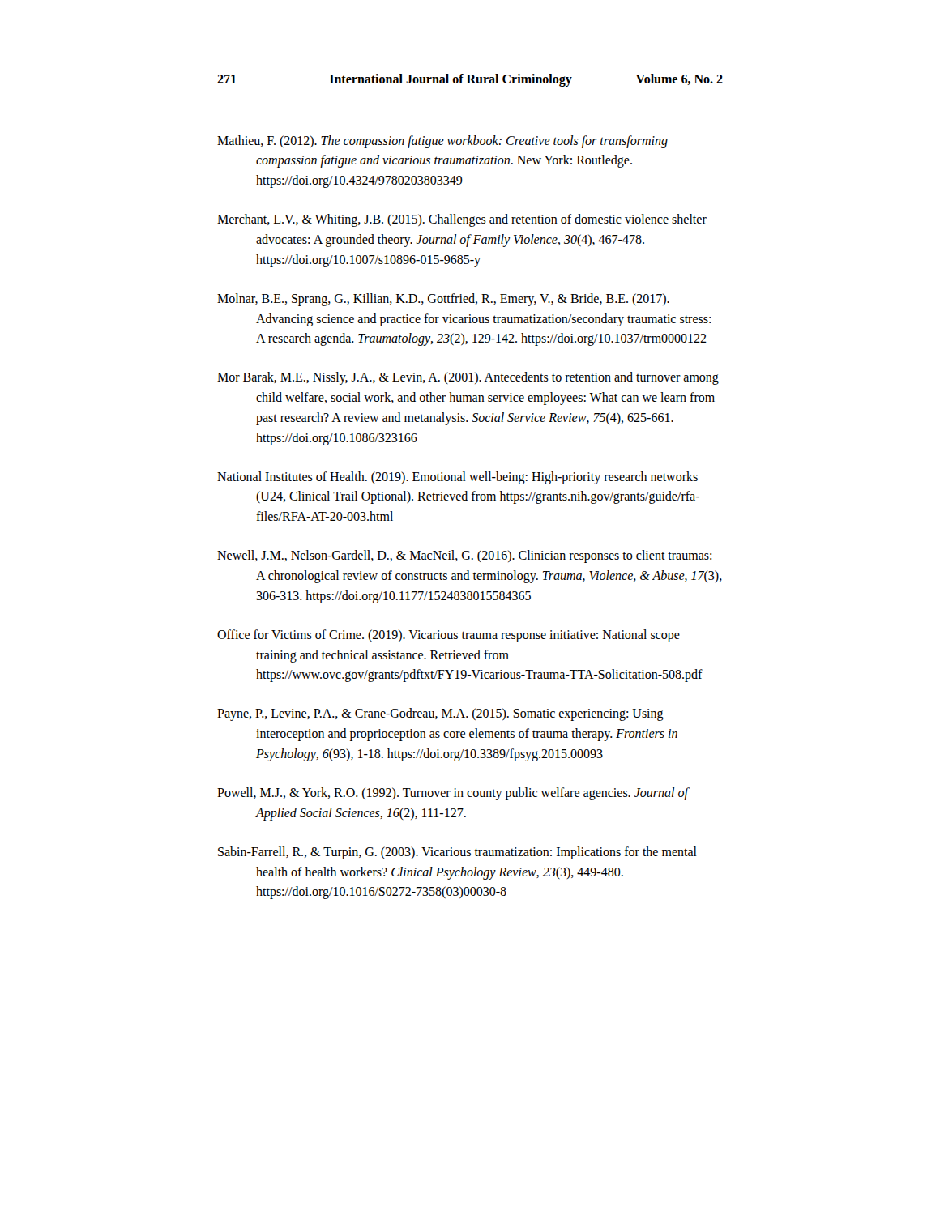271 International Journal of Rural Criminology Volume 6, No. 2
Mathieu, F. (2012). The compassion fatigue workbook: Creative tools for transforming compassion fatigue and vicarious traumatization. New York: Routledge. https://doi.org/10.4324/9780203803349
Merchant, L.V., & Whiting, J.B. (2015). Challenges and retention of domestic violence shelter advocates: A grounded theory. Journal of Family Violence, 30(4), 467-478. https://doi.org/10.1007/s10896-015-9685-y
Molnar, B.E., Sprang, G., Killian, K.D., Gottfried, R., Emery, V., & Bride, B.E. (2017). Advancing science and practice for vicarious traumatization/secondary traumatic stress: A research agenda. Traumatology, 23(2), 129-142. https://doi.org/10.1037/trm0000122
Mor Barak, M.E., Nissly, J.A., & Levin, A. (2001). Antecedents to retention and turnover among child welfare, social work, and other human service employees: What can we learn from past research? A review and metanalysis. Social Service Review, 75(4), 625-661. https://doi.org/10.1086/323166
National Institutes of Health. (2019). Emotional well-being: High-priority research networks (U24, Clinical Trail Optional). Retrieved from https://grants.nih.gov/grants/guide/rfa-files/RFA-AT-20-003.html
Newell, J.M., Nelson-Gardell, D., & MacNeil, G. (2016). Clinician responses to client traumas: A chronological review of constructs and terminology. Trauma, Violence, & Abuse, 17(3), 306-313. https://doi.org/10.1177/1524838015584365
Office for Victims of Crime. (2019). Vicarious trauma response initiative: National scope training and technical assistance. Retrieved from https://www.ovc.gov/grants/pdftxt/FY19-Vicarious-Trauma-TTA-Solicitation-508.pdf
Payne, P., Levine, P.A., & Crane-Godreau, M.A. (2015). Somatic experiencing: Using interoception and proprioception as core elements of trauma therapy. Frontiers in Psychology, 6(93), 1-18. https://doi.org/10.3389/fpsyg.2015.00093
Powell, M.J., & York, R.O. (1992). Turnover in county public welfare agencies. Journal of Applied Social Sciences, 16(2), 111-127.
Sabin-Farrell, R., & Turpin, G. (2003). Vicarious traumatization: Implications for the mental health of health workers? Clinical Psychology Review, 23(3), 449-480. https://doi.org/10.1016/S0272-7358(03)00030-8